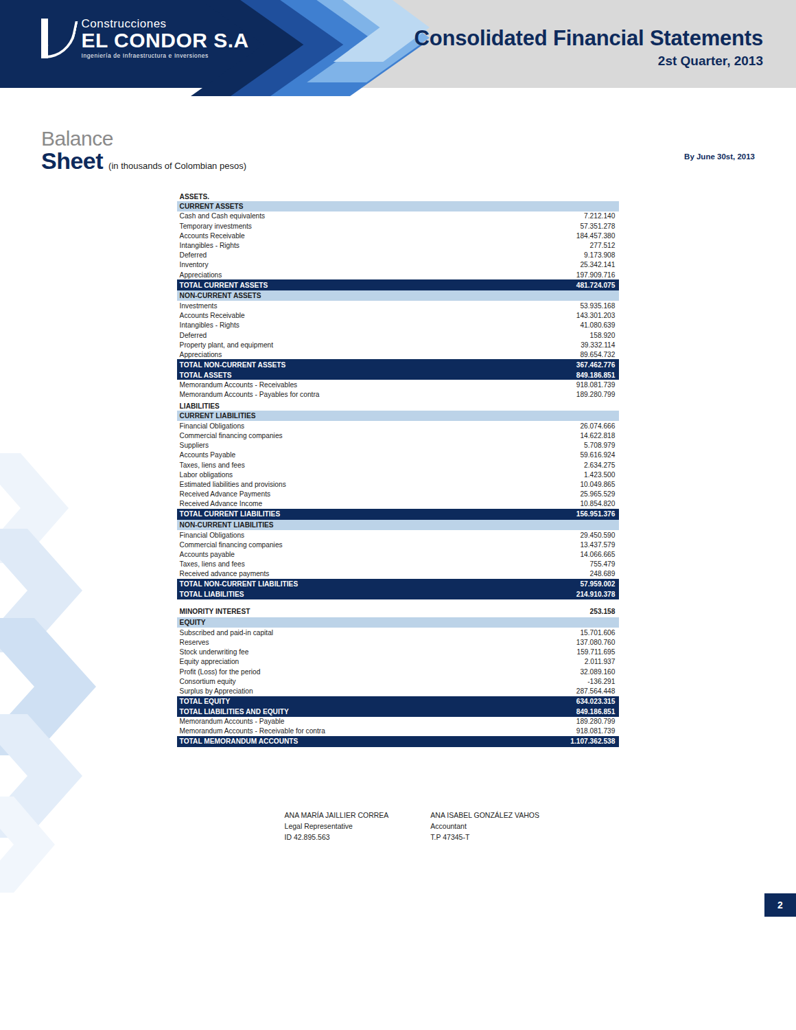Construcciones
EL CONDOR S.A
Ingeniería de Infraestructura e Inversiones
Consolidated Financial Statements
2st Quarter, 2013
By June 30st, 2013
Balance
Sheet(in thousands of Colombian pesos)
| ASSETS. | |
| CURRENT ASSETS | |
| Cash and Cash equivalents | 7.212.140 |
| Temporary investments | 57.351.278 |
| Accounts Receivable | 184.457.380 |
| Intangibles - Rights | 277.512 |
| Deferred | 9.173.908 |
| Inventory | 25.342.141 |
| Appreciations | 197.909.716 |
| TOTAL CURRENT ASSETS | 481.724.075 |
| NON-CURRENT ASSETS | |
| Investments | 53.935.168 |
| Accounts Receivable | 143.301.203 |
| Intangibles - Rights | 41.080.639 |
| Deferred | 158.920 |
| Property plant, and equipment | 39.332.114 |
| Appreciations | 89.654.732 |
| TOTAL NON-CURRENT ASSETS | 367.462.776 |
| TOTAL ASSETS | 849.186.851 |
| Memorandum Accounts - Receivables | 918.081.739 |
| Memorandum Accounts - Payables for contra | 189.280.799 |
| LIABILITIES | |
| CURRENT LIABILITIES | |
| Financial Obligations | 26.074.666 |
| Commercial financing companies | 14.622.818 |
| Suppliers | 5.708.979 |
| Accounts Payable | 59.616.924 |
| Taxes, liens and fees | 2.634.275 |
| Labor obligations | 1.423.500 |
| Estimated liabilities and provisions | 10.049.865 |
| Received Advance Payments | 25.965.529 |
| Received Advance Income | 10.854.820 |
| TOTAL CURRENT LIABILITIES | 156.951.376 |
| NON-CURRENT LIABILITIES | |
| Financial Obligations | 29.450.590 |
| Commercial financing companies | 13.437.579 |
| Accounts payable | 14.066.665 |
| Taxes, liens and fees | 755.479 |
| Received advance payments | 248.689 |
| TOTAL NON-CURRENT LIABILITIES | 57.959.002 |
| TOTAL LIABILITIES | 214.910.378 |
| MINORITY INTEREST | 253.158 |
| EQUITY | |
| Subscribed and paid-in capital | 15.701.606 |
| Reserves | 137.080.760 |
| Stock underwriting fee | 159.711.695 |
| Equity appreciation | 2.011.937 |
| Profit (Loss) for the period | 32.089.160 |
| Consortium equity | -136.291 |
| Surplus by Appreciation | 287.564.448 |
| TOTAL EQUITY | 634.023.315 |
| TOTAL LIABILITIES AND EQUITY | 849.186.851 |
| Memorandum Accounts - Payable | 189.280.799 |
| Memorandum Accounts - Receivable for contra | 918.081.739 |
| TOTAL MEMORANDUM ACCOUNTS | 1.107.362.538 |
| ANA MARÍA JAILLIER CORREA Legal Representative ID 42.895.563 | ANA ISABEL GONZÁLEZ VAHOS Accountant T.P 47345-T |
2